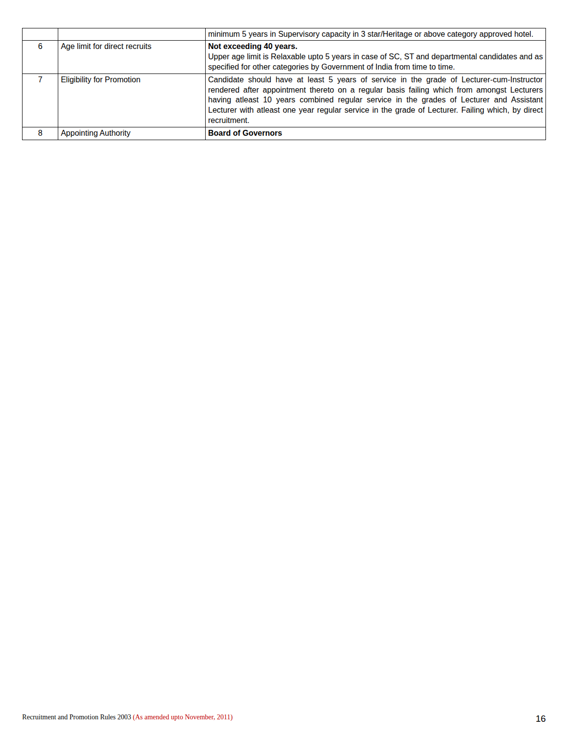| | | minimum 5 years in Supervisory capacity in 3 star/Heritage or above category approved hotel. |
| 6 | Age limit for direct recruits | Not exceeding 40 years. Upper age limit is Relaxable upto 5 years in case of SC, ST and departmental candidates and as specified for other categories by Government of India from time to time. |
| 7 | Eligibility for Promotion | Candidate should have at least 5 years of service in the grade of Lecturer-cum-Instructor rendered after appointment thereto on a regular basis failing which from amongst Lecturers having atleast 10 years combined regular service in the grades of Lecturer and Assistant Lecturer with atleast one year regular service in the grade of Lecturer. Failing which, by direct recruitment. |
| 8 | Appointing Authority | Board of Governors |
Recruitment and Promotion Rules 2003 (As amended upto November, 2011) 16